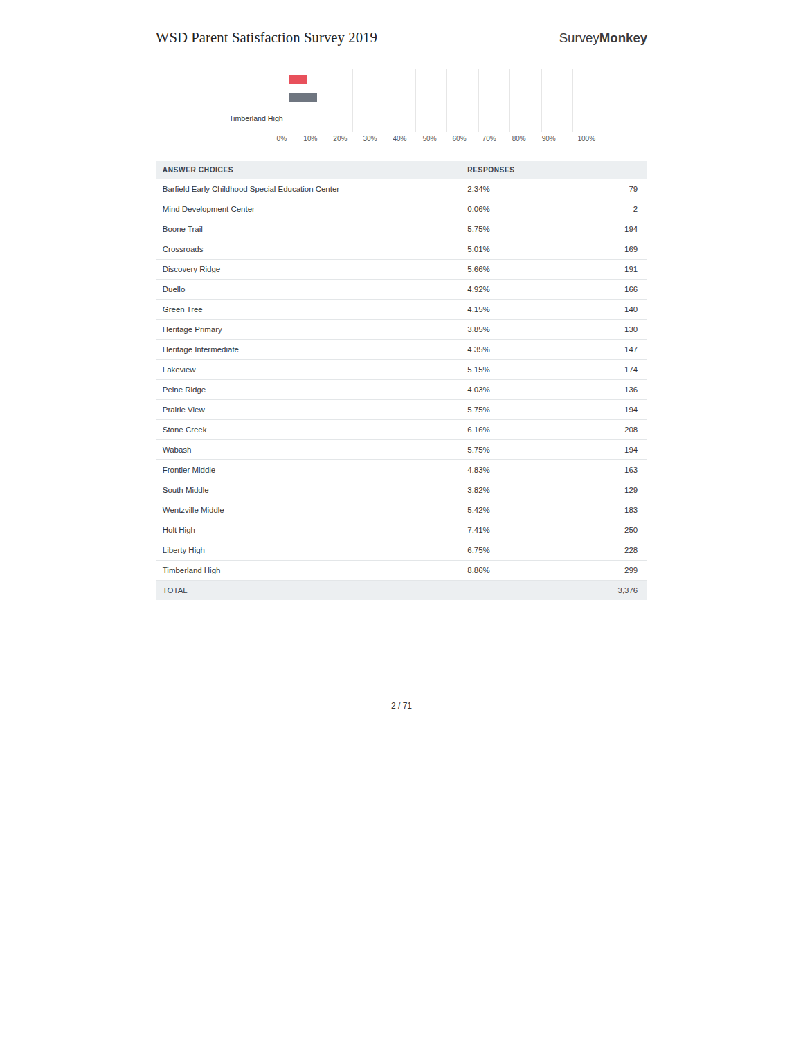WSD Parent Satisfaction Survey 2019
Survey Monkey
Timberland High
0% 10% 20% 30% 40% 50% 60% 70% 80% 90% 100%
| ANSWER CHOICES | RESPONSES |
| --- | --- |
| Barfield Early Childhood Special Education Center | 2.34% | 79 |
| Mind Development Center | 0.06% | 2 |
| Boone Trail | 5.75% | 194 |
| Crossroads | 5.01% | 169 |
| Discovery Ridge | 5.66% | 191 |
| Duello | 4.92% | 166 |
| Green Tree | 4.15% | 140 |
| Heritage Primary | 3.85% | 130 |
| Heritage Intermediate | 4.35% | 147 |
| Lakeview | 5.15% | 174 |
| Peine Ridge | 4.03% | 136 |
| Prairie View | 5.75% | 194 |
| Stone Creek | 6.16% | 208 |
| Wabash | 5.75% | 194 |
| Frontier Middle | 4.83% | 163 |
| South Middle | 3.82% | 129 |
| Wentzville Middle | 5.42% | 183 |
| Holt High | 7.41% | 250 |
| Liberty High | 6.75% | 228 |
| Timberland High | 8.86% | 299 |
| TOTAL | | 3,376 |
2 / 71